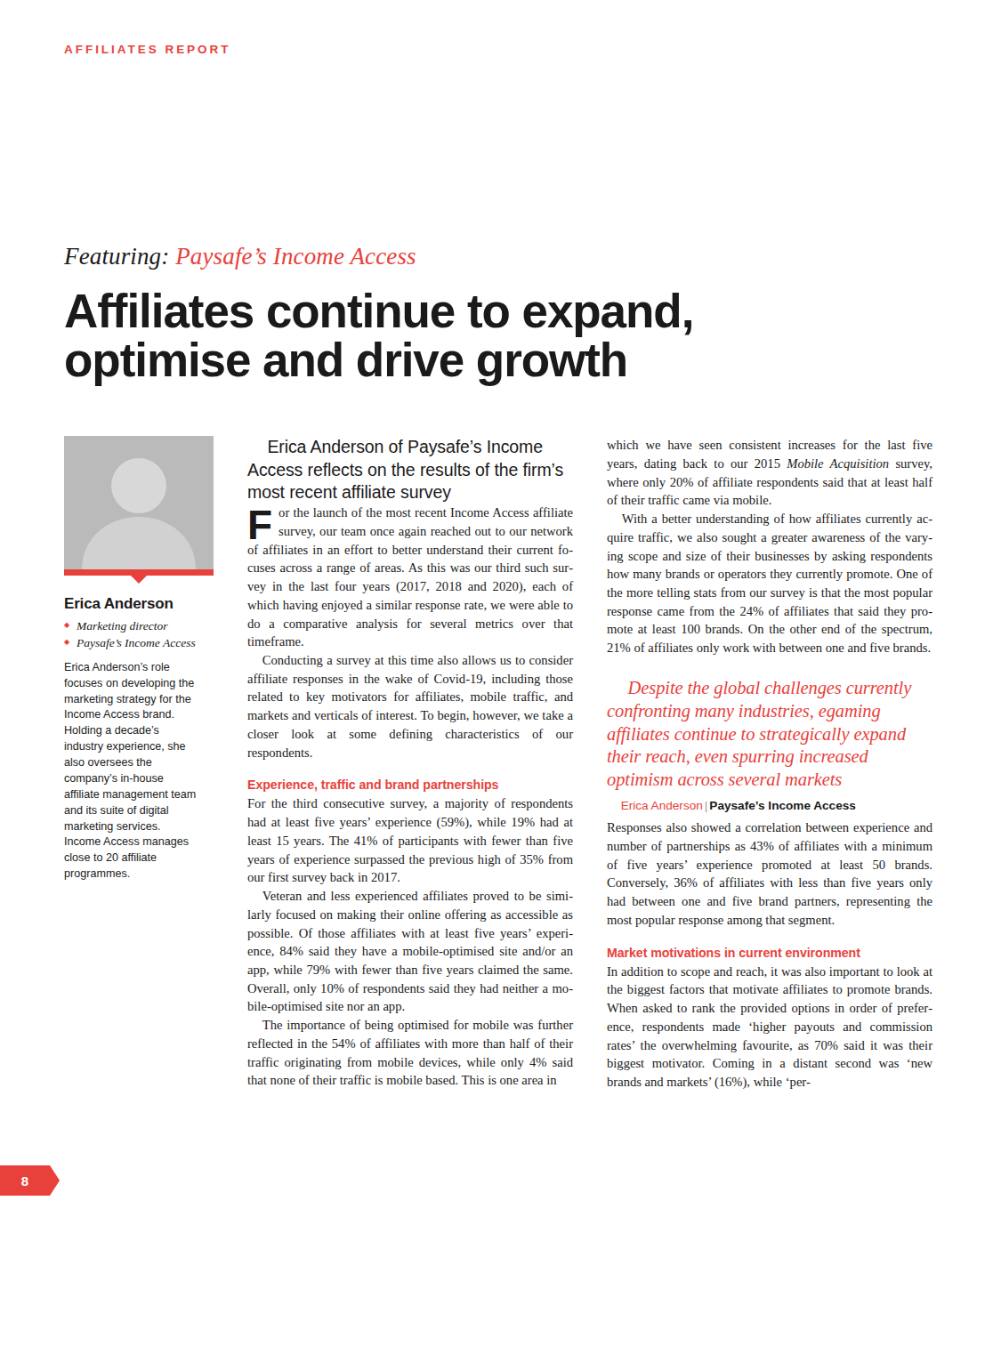Affiliates Report
Featuring: Paysafe’s Income Access
Affiliates continue to expand,
optimise and drive growth
Erica Anderson
Marketing director
Paysafe’s Income Access
Erica Anderson’s role focuses on developing the marketing strategy for the Income Access brand. Holding a decade’s industry experience, she also oversees the company’s in-house affiliate management team and its suite of digital marketing services. Income Access manages close to 20 affiliate programmes.
8
Erica Anderson of Paysafe’s Income Access reflects on the results of the firm’s most recent affiliate survey
For the launch of the most recent Income Access affiliate survey, our team once again reached out to our network of affiliates in an effort to better understand their current focuses across a range of areas. As this was our third such survey in the last four years (2017, 2018 and 2020), each of which having enjoyed a similar response rate, we were able to do a comparative analysis for several metrics over that timeframe.
Conducting a survey at this time also allows us to consider affiliate responses in the wake of Covid-19, including those related to key motivators for affiliates, mobile traffic, and markets and verticals of interest. To begin, however, we take a closer look at some defining characteristics of our respondents.
Experience, traffic and brand partnerships
For the third consecutive survey, a majority of respondents had at least five years’ experience (59%), while 19% had at least 15 years. The 41% of participants with fewer than five years of experience surpassed the previous high of 35% from our first survey back in 2017.
Veteran and less experienced affiliates proved to be similarly focused on making their online offering as accessible as possible. Of those affiliates with at least five years’ experience, 84% said they have a mobile-optimised site and/or an app, while 79% with fewer than five years claimed the same. Overall, only 10% of respondents said they had neither a mobile-optimised site nor an app.
The importance of being optimised for mobile was further reflected in the 54% of affiliates with more than half of their traffic originating from mobile devices, while only 4% said that none of their traffic is mobile based. This is one area in
which we have seen consistent increases for the last five years, dating back to our 2015 Mobile Acquisition survey, where only 20% of affiliate respondents said that at least half of their traffic came via mobile.
With a better understanding of how affiliates currently acquire traffic, we also sought a greater awareness of the varying scope and size of their businesses by asking respondents how many brands or operators they currently promote. One of the more telling stats from our survey is that the most popular response came from the 24% of affiliates that said they promote at least 100 brands. On the other end of the spectrum, 21% of affiliates only work with between one and five brands.
Despite the global challenges currently confronting many industries, egaming affiliates continue to strategically expand their reach, even spurring increased optimism across several markets
Erica Anderson|Paysafe’s Income Access
Responses also showed a correlation between experience and number of partnerships as 43% of affiliates with a minimum of five years’ experience promoted at least 50 brands. Conversely, 36% of affiliates with less than five years only had between one and five brand partners, representing the most popular response among that segment.
Market motivations in current environment
In addition to scope and reach, it was also important to look at the biggest factors that motivate affiliates to promote brands. When asked to rank the provided options in order of preference, respondents made ‘higher payouts and commission rates’ the overwhelming favourite, as 70% said it was their biggest motivator. Coming in a distant second was ‘new brands and markets’ (16%), while ‘per-